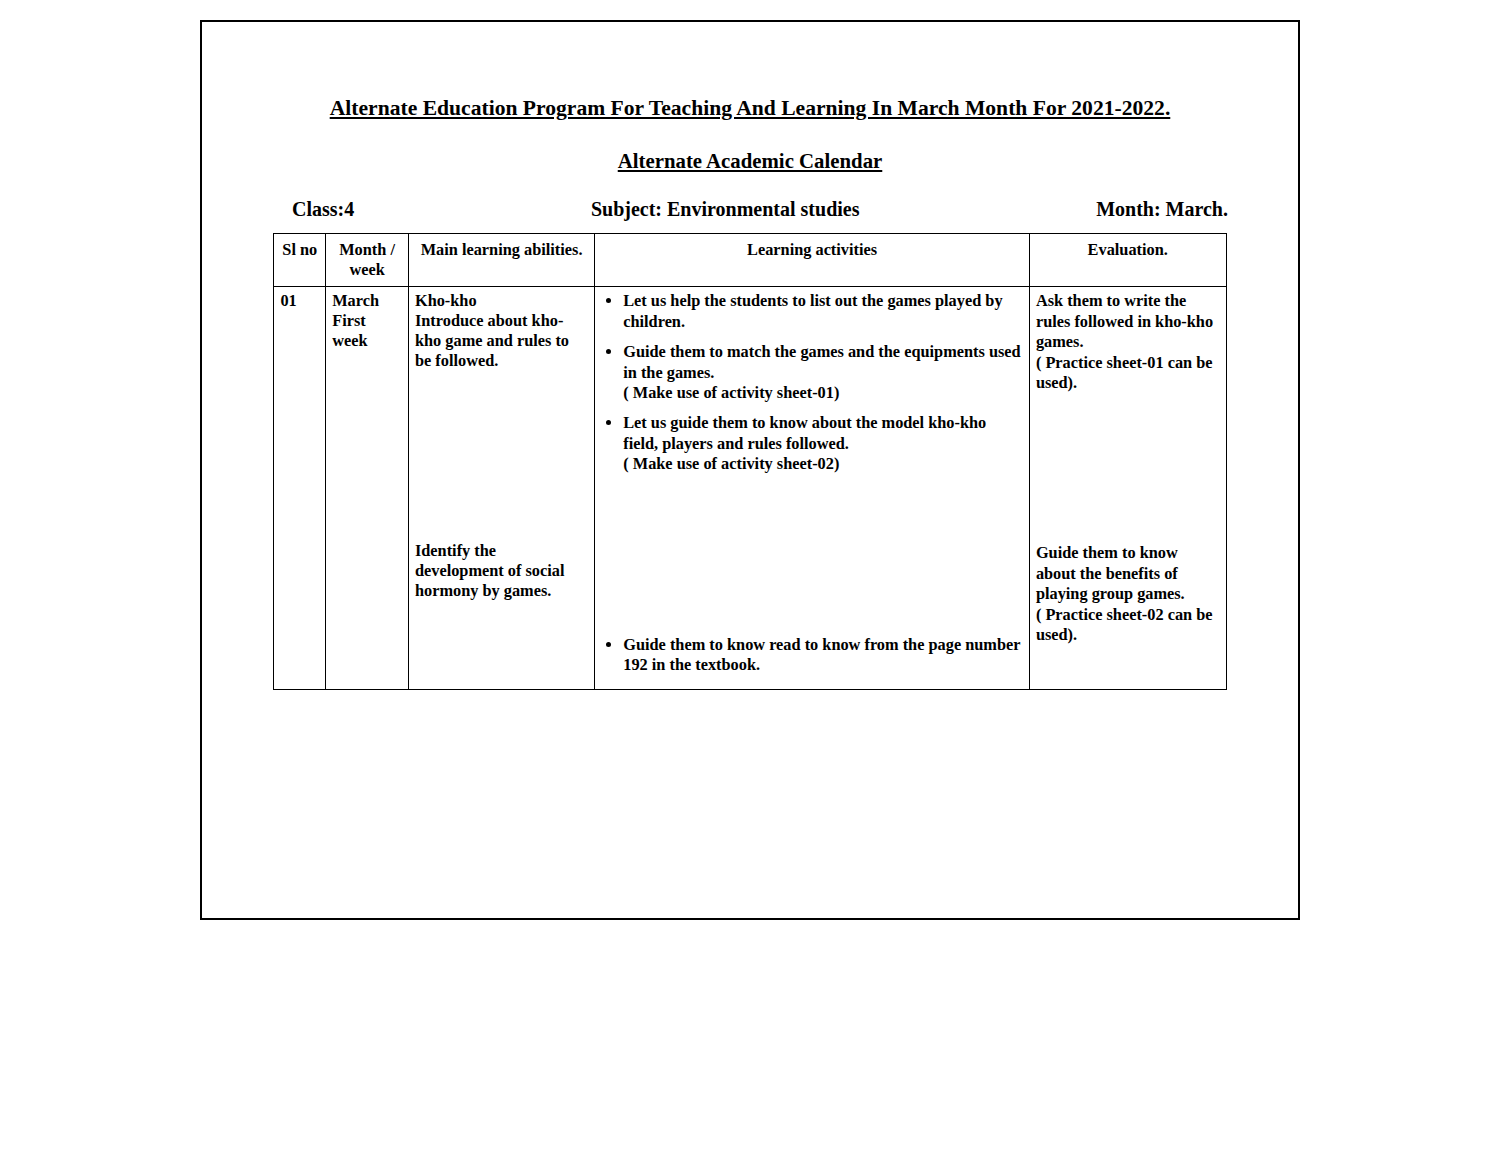Alternate Education Program For Teaching And Learning In March Month For 2021-2022.
Alternate Academic Calendar
Class:4
Subject: Environmental studies
Month: March.
| Sl no | Month / week | Main learning abilities. | Learning activities | Evaluation. |
| --- | --- | --- | --- | --- |
| 01 | March First week | Kho-kho Introduce about kho-kho game and rules to be followed. Identify the development of social hormony by games. | Let us help the students to list out the games played by children. Guide them to match the games and the equipments used in the games. ( Make use of activity sheet-01) Let us guide them to know about the model kho-kho field, players and rules followed. ( Make use of activity sheet-02) Guide them to know read to know from the page number 192 in the textbook. | Ask them to write the rules followed in kho-kho games. ( Practice sheet-01 can be used). Guide them to know about the benefits of playing group games. ( Practice sheet-02 can be used). |